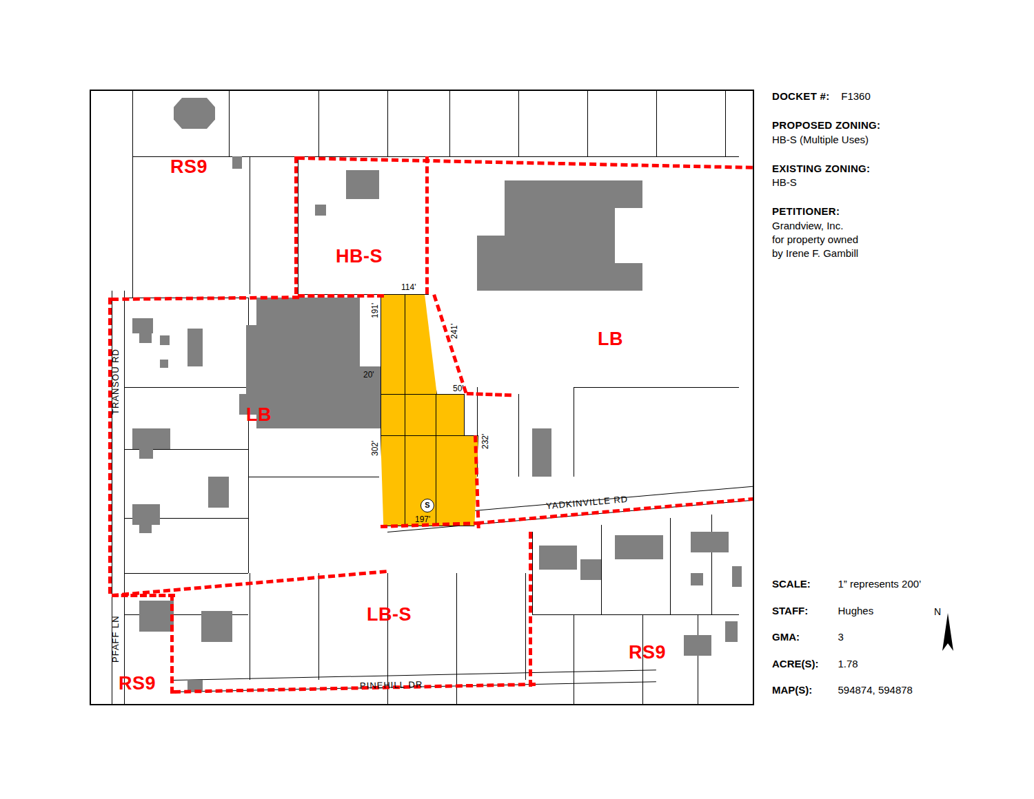RS9
HB-S
LB
LB
LB-S
RS9
RS9
TRANSOU RD
PFAFF LN
YADKINVILLE RD
PINEHILL DR
114'
191'
20'
241'
50'
232'
302'
197'
S
DOCKET #: F1360
PROPOSED ZONING:
HB-S (Multiple Uses)
EXISTING ZONING:
HB-S
PETITIONER:
Grandview, Inc.
for property owned
by Irene F. Gambill
| SCALE: | 1” represents 200’ |
| STAFF: | Hughes |
| GMA: | 3 |
| ACRE(S): | 1.78 |
| MAP(S): | 594874, 594878 |
N